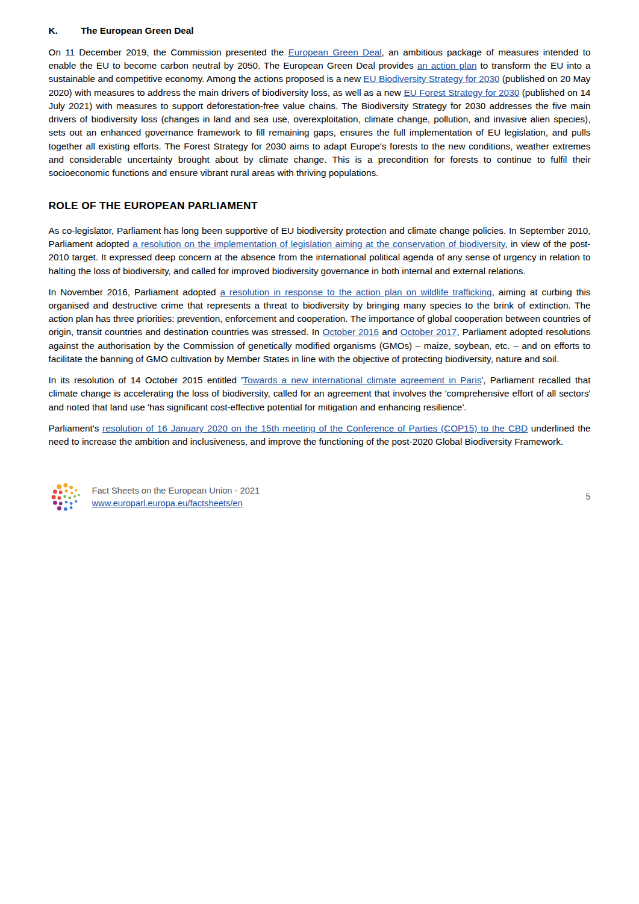K. The European Green Deal
On 11 December 2019, the Commission presented the European Green Deal, an ambitious package of measures intended to enable the EU to become carbon neutral by 2050. The European Green Deal provides an action plan to transform the EU into a sustainable and competitive economy. Among the actions proposed is a new EU Biodiversity Strategy for 2030 (published on 20 May 2020) with measures to address the main drivers of biodiversity loss, as well as a new EU Forest Strategy for 2030 (published on 14 July 2021) with measures to support deforestation-free value chains. The Biodiversity Strategy for 2030 addresses the five main drivers of biodiversity loss (changes in land and sea use, overexploitation, climate change, pollution, and invasive alien species), sets out an enhanced governance framework to fill remaining gaps, ensures the full implementation of EU legislation, and pulls together all existing efforts. The Forest Strategy for 2030 aims to adapt Europe's forests to the new conditions, weather extremes and considerable uncertainty brought about by climate change. This is a precondition for forests to continue to fulfil their socioeconomic functions and ensure vibrant rural areas with thriving populations.
ROLE OF THE EUROPEAN PARLIAMENT
As co-legislator, Parliament has long been supportive of EU biodiversity protection and climate change policies. In September 2010, Parliament adopted a resolution on the implementation of legislation aiming at the conservation of biodiversity, in view of the post-2010 target. It expressed deep concern at the absence from the international political agenda of any sense of urgency in relation to halting the loss of biodiversity, and called for improved biodiversity governance in both internal and external relations.
In November 2016, Parliament adopted a resolution in response to the action plan on wildlife trafficking, aiming at curbing this organised and destructive crime that represents a threat to biodiversity by bringing many species to the brink of extinction. The action plan has three priorities: prevention, enforcement and cooperation. The importance of global cooperation between countries of origin, transit countries and destination countries was stressed. In October 2016 and October 2017, Parliament adopted resolutions against the authorisation by the Commission of genetically modified organisms (GMOs) – maize, soybean, etc. – and on efforts to facilitate the banning of GMO cultivation by Member States in line with the objective of protecting biodiversity, nature and soil.
In its resolution of 14 October 2015 entitled 'Towards a new international climate agreement in Paris', Parliament recalled that climate change is accelerating the loss of biodiversity, called for an agreement that involves the 'comprehensive effort of all sectors' and noted that land use 'has significant cost-effective potential for mitigation and enhancing resilience'.
Parliament's resolution of 16 January 2020 on the 15th meeting of the Conference of Parties (COP15) to the CBD underlined the need to increase the ambition and inclusiveness, and improve the functioning of the post-2020 Global Biodiversity Framework.
Fact Sheets on the European Union - 2021
www.europarl.europa.eu/factsheets/en
5